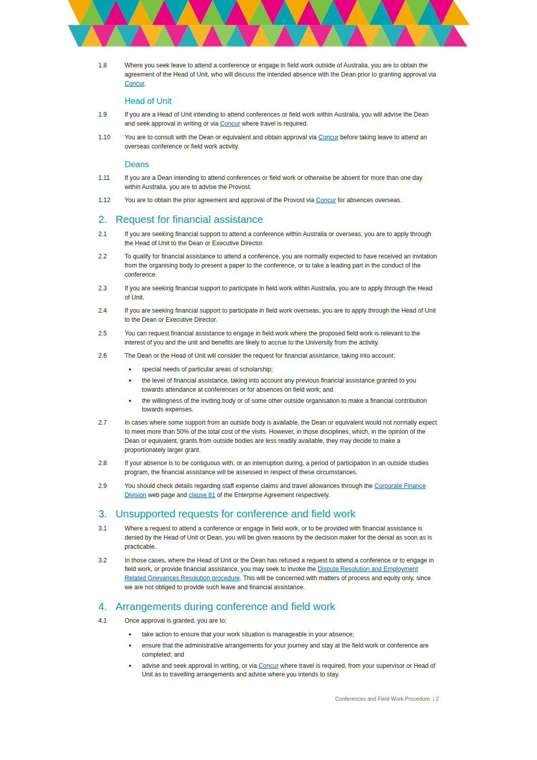1.8
Where you seek leave to attend a conference or engage in field work outside of Australia, you are to obtain the agreement of the Head of Unit, who will discuss the intended absence with the Dean prior to granting approval via Concur.
Head of Unit
1.9
If you are a Head of Unit intending to attend conferences or field work within Australia, you will advise the Dean and seek approval in writing or via Concur where travel is required.
1.10
You are to consult with the Dean or equivalent and obtain approval via Concur before taking leave to attend an overseas conference or field work activity.
Deans
1.11
If you are a Dean intending to attend conferences or field work or otherwise be absent for more than one day within Australia, you are to advise the Provost.
1.12
You are to obtain the prior agreement and approval of the Provost via Concur for absences overseas.
2. Request for financial assistance
2.1
If you are seeking financial support to attend a conference within Australia or overseas, you are to apply through the Head of Unit to the Dean or Executive Director.
2.2
To qualify for financial assistance to attend a conference, you are normally expected to have received an invitation from the organising body to present a paper to the conference, or to take a leading part in the conduct of the conference.
2.3
If you are seeking financial support to participate in field work within Australia, you are to apply through the Head of Unit.
2.4
If you are seeking financial support to participate in field work overseas, you are to apply through the Head of Unit to the Dean or Executive Director.
2.5
You can request financial assistance to engage in field work where the proposed field work is relevant to the interest of you and the unit and benefits are likely to accrue to the University from the activity.
2.6
The Dean or the Head of Unit will consider the request for financial assistance, taking into account:
special needs of particular areas of scholarship;
the level of financial assistance, taking into account any previous financial assistance granted to you towards attendance at conferences or for absences on field work; and
the willingness of the inviting body or of some other outside organisation to make a financial contribution towards expenses.
2.7
In cases where some support from an outside body is available, the Dean or equivalent would not normally expect to meet more than 50% of the total cost of the visits. However, in those disciplines, which, in the opinion of the Dean or equivalent, grants from outside bodies are less readily available, they may decide to make a proportionately larger grant.
2.8
If your absence is to be contiguous with, or an interruption during, a period of participation in an outside studies program, the financial assistance will be assessed in respect of these circumstances.
2.9
You should check details regarding staff expense claims and travel allowances through the Corporate Finance Division web page and clause 81 of the Enterprise Agreement respectively.
3. Unsupported requests for conference and field work
3.1
Where a request to attend a conference or engage in field work, or to be provided with financial assistance is denied by the Head of Unit or Dean, you will be given reasons by the decision maker for the denial as soon as is practicable.
3.2
In those cases, where the Head of Unit or the Dean has refused a request to attend a conference or to engage in field work, or provide financial assistance, you may seek to invoke the Dispute Resolution and Employment Related Grievances Resolution procedure. This will be concerned with matters of process and equity only, since we are not obliged to provide such leave and financial assistance.
4. Arrangements during conference and field work
4.1
Once approval is granted, you are to:
take action to ensure that your work situation is manageable in your absence;
ensure that the administrative arrangements for your journey and stay at the field work or conference are completed; and
advise and seek approval in writing, or via Concur where travel is required, from your supervisor or Head of Unit as to travelling arrangements and advise where you intends to stay.
Conferences and Field Work Procedure | 2